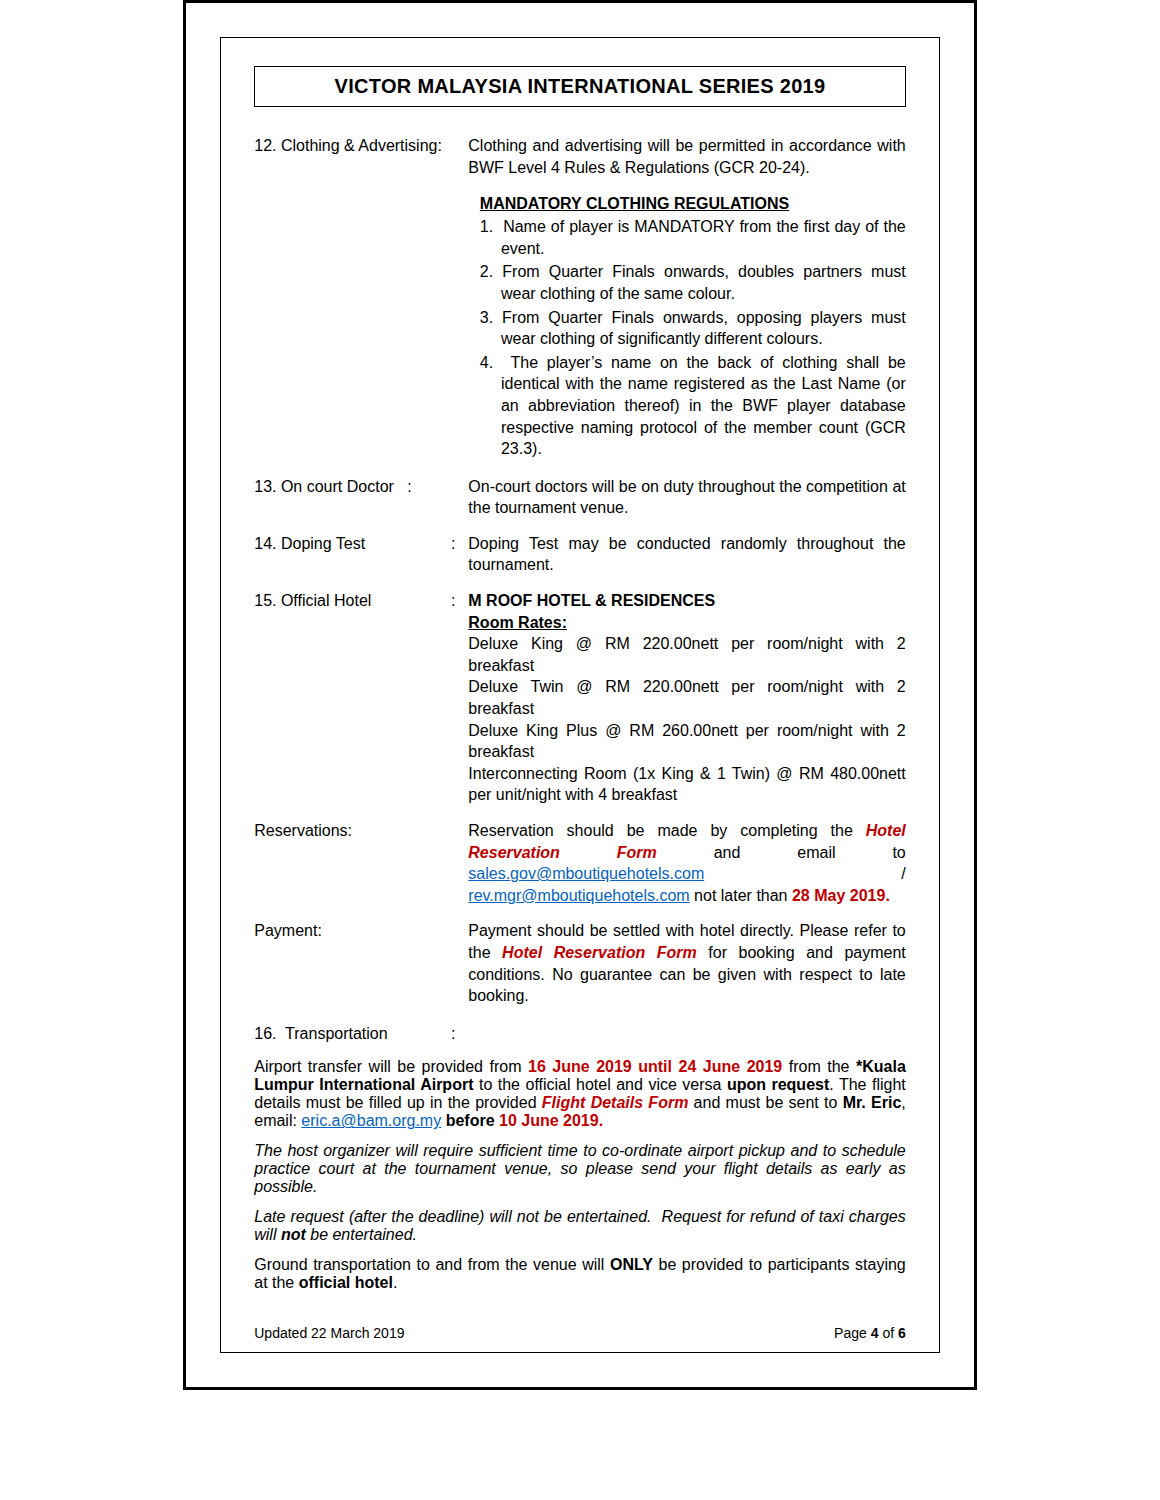VICTOR MALAYSIA INTERNATIONAL SERIES 2019
| 12. Clothing & Advertising: | | Clothing and advertising will be permitted in accordance with BWF Level 4 Rules & Regulations (GCR 20-24). MANDATORY CLOTHING REGULATIONS 1. Name of player is MANDATORY from the first day of the event. 2. From Quarter Finals onwards, doubles partners must wear clothing of the same colour. 3. From Quarter Finals onwards, opposing players must wear clothing of significantly different colours. 4. The player’s name on the back of clothing shall be identical with the name registered as the Last Name (or an abbreviation thereof) in the BWF player database respective naming protocol of the member count (GCR 23.3). |
| 13. On court Doctor : | | On-court doctors will be on duty throughout the competition at the tournament venue. |
| 14. Doping Test | : | Doping Test may be conducted randomly throughout the tournament. |
| 15. Official Hotel | : | M ROOF HOTEL & RESIDENCES Room Rates: Deluxe King @ RM 220.00nett per room/night with 2 breakfast Deluxe Twin @ RM 220.00nett per room/night with 2 breakfast Deluxe King Plus @ RM 260.00nett per room/night with 2 breakfast Interconnecting Room (1x King & 1 Twin) @ RM 480.00nett per unit/night with 4 breakfast |
| Reservations: | | Reservation should be made by completing the Hotel Reservation Form and email to sales.gov@mboutiquehotels.com / rev.mgr@mboutiquehotels.com not later than 28 May 2019. |
| Payment: | | Payment should be settled with hotel directly. Please refer to the Hotel Reservation Form for booking and payment conditions. No guarantee can be given with respect to late booking. |
| 16. Transportation | : | |
Airport transfer will be provided from 16 June 2019 until 24 June 2019 from the *Kuala Lumpur International Airport to the official hotel and vice versa upon request. The flight details must be filled up in the provided Flight Details Form and must be sent to Mr. Eric, email: eric.a@bam.org.my before 10 June 2019.
The host organizer will require sufficient time to co-ordinate airport pickup and to schedule practice court at the tournament venue, so please send your flight details as early as possible.
Late request (after the deadline) will not be entertained. Request for refund of taxi charges will not be entertained.
Ground transportation to and from the venue will ONLY be provided to participants staying at the official hotel.
Updated 22 March 2019
Page 4 of 6